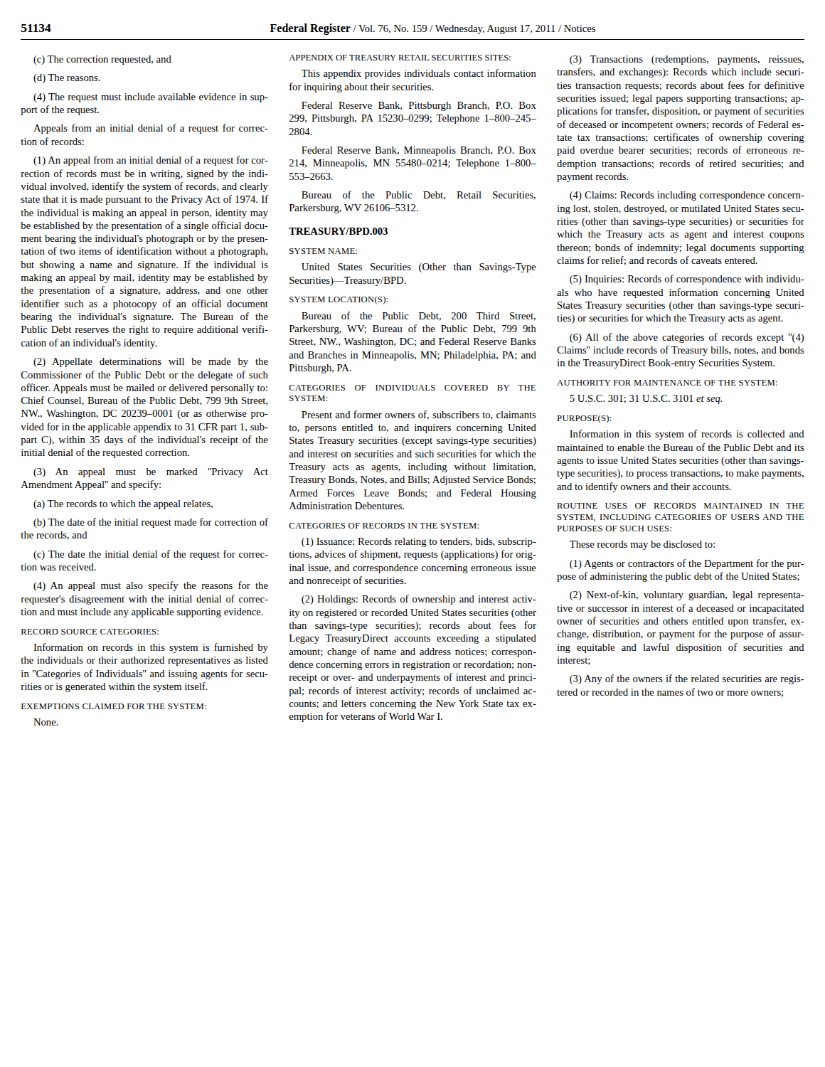51134 Federal Register / Vol. 76, No. 159 / Wednesday, August 17, 2011 / Notices
(c) The correction requested, and
(d) The reasons.
(4) The request must include available evidence in support of the request.
Appeals from an initial denial of a request for correction of records:
(1) An appeal from an initial denial of a request for correction of records must be in writing, signed by the individual involved, identify the system of records, and clearly state that it is made pursuant to the Privacy Act of 1974. If the individual is making an appeal in person, identity may be established by the presentation of a single official document bearing the individual's photograph or by the presentation of two items of identification without a photograph, but showing a name and signature. If the individual is making an appeal by mail, identity may be established by the presentation of a signature, address, and one other identifier such as a photocopy of an official document bearing the individual's signature. The Bureau of the Public Debt reserves the right to require additional verification of an individual's identity.
(2) Appellate determinations will be made by the Commissioner of the Public Debt or the delegate of such officer. Appeals must be mailed or delivered personally to: Chief Counsel, Bureau of the Public Debt, 799 9th Street, NW., Washington, DC 20239–0001 (or as otherwise provided for in the applicable appendix to 31 CFR part 1, subpart C), within 35 days of the individual's receipt of the initial denial of the requested correction.
(3) An appeal must be marked ''Privacy Act Amendment Appeal'' and specify:
(a) The records to which the appeal relates,
(b) The date of the initial request made for correction of the records, and
(c) The date the initial denial of the request for correction was received.
(4) An appeal must also specify the reasons for the requester's disagreement with the initial denial of correction and must include any applicable supporting evidence.
Record source categories:
Information on records in this system is furnished by the individuals or their authorized representatives as listed in ''Categories of Individuals'' and issuing agents for securities or is generated within the system itself.
Exemptions claimed for the system:
None.
Appendix of Treasury Retail Securities Sites:
This appendix provides individuals contact information for inquiring about their securities.
Federal Reserve Bank, Pittsburgh Branch, P.O. Box 299, Pittsburgh, PA 15230–0299; Telephone 1–800–245–2804.
Federal Reserve Bank, Minneapolis Branch, P.O. Box 214, Minneapolis, MN 55480–0214; Telephone 1–800–553–2663.
Bureau of the Public Debt, Retail Securities, Parkersburg, WV 26106–5312.
TREASURY/BPD.003
System name:
United States Securities (Other than Savings-Type Securities)—Treasury/BPD.
System location(s):
Bureau of the Public Debt, 200 Third Street, Parkersburg, WV; Bureau of the Public Debt, 799 9th Street, NW., Washington, DC; and Federal Reserve Banks and Branches in Minneapolis, MN; Philadelphia, PA; and Pittsburgh, PA.
Categories of individuals covered by the system:
Present and former owners of, subscribers to, claimants to, persons entitled to, and inquirers concerning United States Treasury securities (except savings-type securities) and interest on securities and such securities for which the Treasury acts as agents, including without limitation, Treasury Bonds, Notes, and Bills; Adjusted Service Bonds; Armed Forces Leave Bonds; and Federal Housing Administration Debentures.
Categories of records in the system:
(1) Issuance: Records relating to tenders, bids, subscriptions, advices of shipment, requests (applications) for original issue, and correspondence concerning erroneous issue and nonreceipt of securities.
(2) Holdings: Records of ownership and interest activity on registered or recorded United States securities (other than savings-type securities); records about fees for Legacy TreasuryDirect accounts exceeding a stipulated amount; change of name and address notices; correspondence concerning errors in registration or recordation; nonreceipt or over- and underpayments of interest and principal; records of interest activity; records of unclaimed accounts; and letters concerning the New York State tax exemption for veterans of World War I.
(3) Transactions (redemptions, payments, reissues, transfers, and exchanges): Records which include securities transaction requests; records about fees for definitive securities issued; legal papers supporting transactions; applications for transfer, disposition, or payment of securities of deceased or incompetent owners; records of Federal estate tax transactions; certificates of ownership covering paid overdue bearer securities; records of erroneous redemption transactions; records of retired securities; and payment records.
(4) Claims: Records including correspondence concerning lost, stolen, destroyed, or mutilated United States securities (other than savings-type securities) or securities for which the Treasury acts as agent and interest coupons thereon; bonds of indemnity; legal documents supporting claims for relief; and records of caveats entered.
(5) Inquiries: Records of correspondence with individuals who have requested information concerning United States Treasury securities (other than savings-type securities) or securities for which the Treasury acts as agent.
(6) All of the above categories of records except ''(4) Claims'' include records of Treasury bills, notes, and bonds in the TreasuryDirect Book-entry Securities System.
Authority for maintenance of the system:
5 U.S.C. 301; 31 U.S.C. 3101 et seq.
Purpose(s):
Information in this system of records is collected and maintained to enable the Bureau of the Public Debt and its agents to issue United States securities (other than savings-type securities), to process transactions, to make payments, and to identify owners and their accounts.
Routine uses of records maintained in the system, including categories of users and the purposes of such uses:
These records may be disclosed to:
(1) Agents or contractors of the Department for the purpose of administering the public debt of the United States;
(2) Next-of-kin, voluntary guardian, legal representative or successor in interest of a deceased or incapacitated owner of securities and others entitled upon transfer, exchange, distribution, or payment for the purpose of assuring equitable and lawful disposition of securities and interest;
(3) Any of the owners if the related securities are registered or recorded in the names of two or more owners;